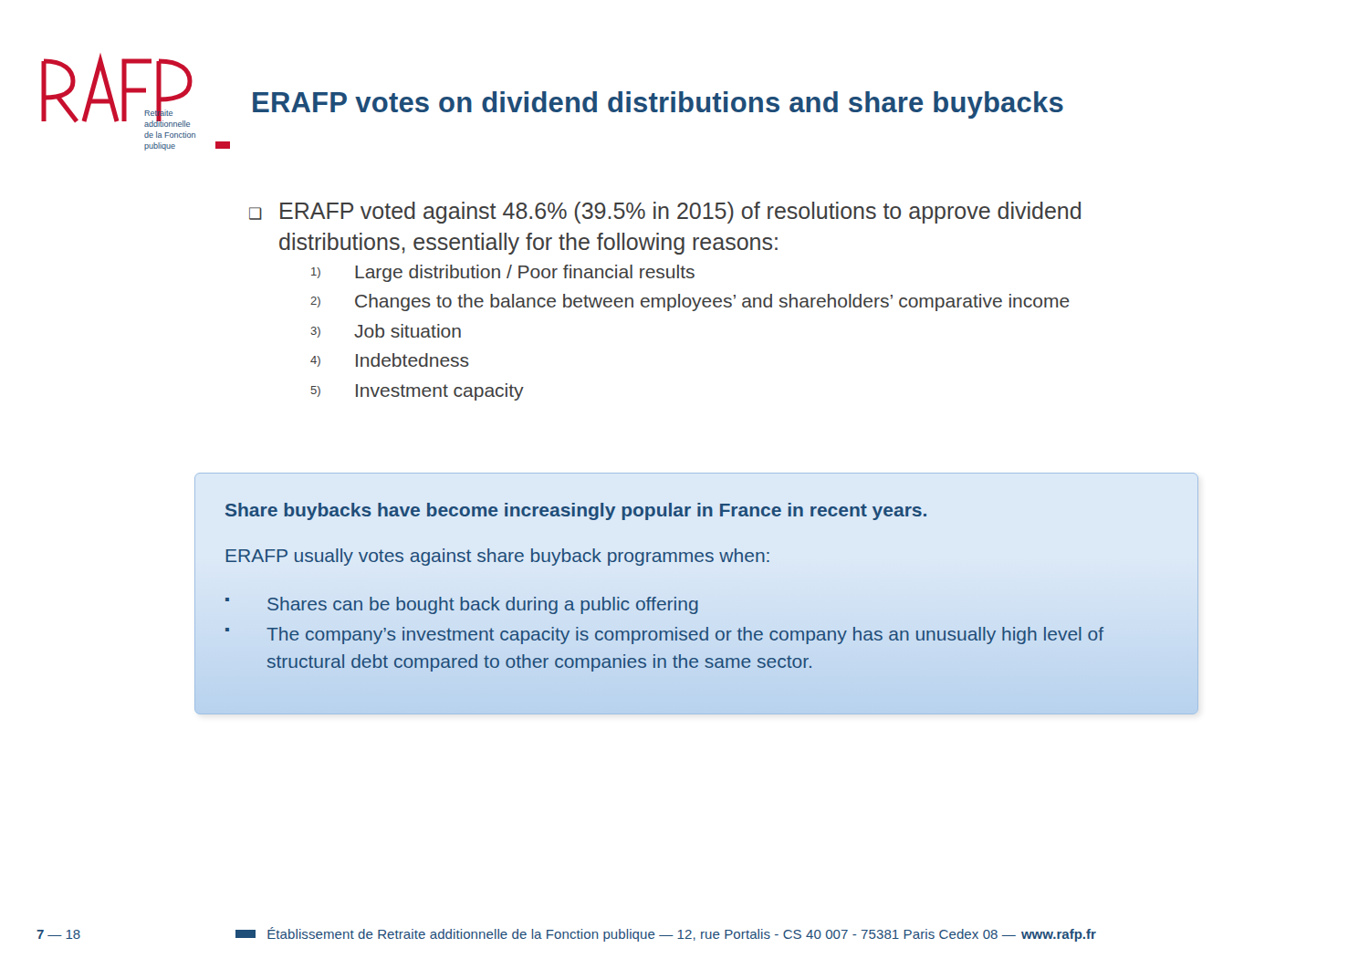Retraite additionnelle de la Fonction publique
ERAFP votes on dividend distributions and share buybacks
❑ ERAFP voted against 48.6% (39.5% in 2015) of resolutions to approve dividend distributions, essentially for the following reasons:
Large distribution / Poor financial results
Changes to the balance between employees’ and shareholders’ comparative income
Job situation
Indebtedness
Investment capacity
Share buybacks have become increasingly popular in France in recent years.
ERAFP usually votes against share buyback programmes when:
Shares can be bought back during a public offering
The company’s investment capacity is compromised or the company has an unusually high level of structural debt compared to other companies in the same sector.
7 — 18 Établissement de Retraite additionnelle de la Fonction publique — 12, rue Portalis - CS 40 007 - 75381 Paris Cedex 08 — www.rafp.fr